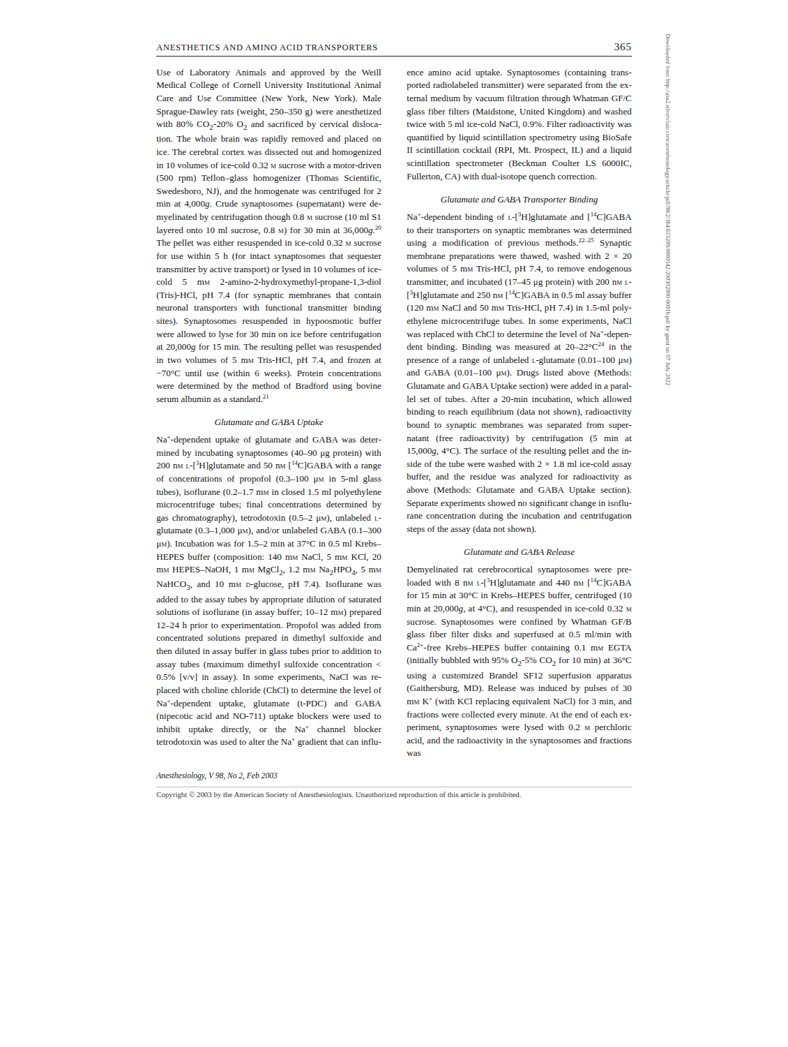Anesthetics and Amino Acid Transporters 365
Downloaded from http://asa2.silverchair.com/anesthesiology/article-pdf/98/2/364/653209/0000542-200302000-00016.pdf by guest on 07 July 2022
Use of Laboratory Animals and approved by the Weill Medical College of Cornell University Institutional Animal Care and Use Committee (New York, New York). Male Sprague-Dawley rats (weight, 250–350 g) were anesthetized with 80% CO2-20% O2 and sacrificed by cervical dislocation. The whole brain was rapidly removed and placed on ice. The cerebral cortex was dissected out and homogenized in 10 volumes of ice-cold 0.32 m sucrose with a motor-driven (500 rpm) Teflon–glass homogenizer (Thomas Scientific, Swedesboro, NJ), and the homogenate was centrifuged for 2 min at 4,000g. Crude synaptosomes (supernatant) were demyelinated by centrifugation though 0.8 m sucrose (10 ml S1 layered onto 10 ml sucrose, 0.8 m) for 30 min at 36,000g.20 The pellet was either resuspended in ice-cold 0.32 m sucrose for use within 5 h (for intact synaptosomes that sequester transmitter by active transport) or lysed in 10 volumes of ice-cold 5 mm 2-amino-2-hydroxymethyl-propane-1,3-diol (Tris)-HCl, pH 7.4 (for synaptic membranes that contain neuronal transporters with functional transmitter binding sites). Synaptosomes resuspended in hypoosmotic buffer were allowed to lyse for 30 min on ice before centrifugation at 20,000g for 15 min. The resulting pellet was resuspended in two volumes of 5 mm Tris-HCl, pH 7.4, and frozen at −70°C until use (within 6 weeks). Protein concentrations were determined by the method of Bradford using bovine serum albumin as a standard.21
Glutamate and GABA Uptake
Na+-dependent uptake of glutamate and GABA was determined by incubating synaptosomes (40–90 μg protein) with 200 nm l-[3H]glutamate and 50 nm [14C]GABA with a range of concentrations of propofol (0.3–100 μm in 5-ml glass tubes), isoflurane (0.2–1.7 mm in closed 1.5 ml polyethylene microcentrifuge tubes; final concentrations determined by gas chromatography), tetrodotoxin (0.5–2 μm), unlabeled l-glutamate (0.3–1,000 μm), and/or unlabeled GABA (0.1–300 μm). Incubation was for 1.5–2 min at 37°C in 0.5 ml Krebs–HEPES buffer (composition: 140 mm NaCl, 5 mm KCl, 20 mm HEPES–NaOH, 1 mm MgCl2, 1.2 mm Na2HPO4, 5 mm NaHCO3, and 10 mm d-glucose, pH 7.4). Isoflurane was added to the assay tubes by appropriate dilution of saturated solutions of isoflurane (in assay buffer; 10–12 mm) prepared 12–24 h prior to experimentation. Propofol was added from concentrated solutions prepared in dimethyl sulfoxide and then diluted in assay buffer in glass tubes prior to addition to assay tubes (maximum dimethyl sulfoxide concentration < 0.5% [v/v] in assay). In some experiments, NaCl was replaced with choline chloride (ChCl) to determine the level of Na+-dependent uptake, glutamate (t-PDC) and GABA (nipecotic acid and NO-711) uptake blockers were used to inhibit uptake directly, or the Na+ channel blocker tetrodotoxin was used to alter the Na+ gradient that can influence amino acid uptake. Synaptosomes (containing transported radiolabeled transmitter) were separated from the external medium by vacuum filtration through Whatman GF/C glass fiber filters (Maidstone, United Kingdom) and washed twice with 5 ml ice-cold NaCl, 0.9%. Filter radioactivity was quantified by liquid scintillation spectrometry using BioSafe II scintillation cocktail (RPI, Mt. Prospect, IL) and a liquid scintillation spectrometer (Beckman Coulter LS 6000IC, Fullerton, CA) with dual-isotope quench correction.
Glutamate and GABA Transporter Binding
Na+-dependent binding of l-[3H]glutamate and [14C]GABA to their transporters on synaptic membranes was determined using a modification of previous methods.22–25 Synaptic membrane preparations were thawed, washed with 2 × 20 volumes of 5 mm Tris-HCl, pH 7.4, to remove endogenous transmitter, and incubated (17–45 μg protein) with 200 nm l-[3H]glutamate and 250 nm [14C]GABA in 0.5 ml assay buffer (120 mm NaCl and 50 mm Tris-HCl, pH 7.4) in 1.5-ml polyethylene microcentrifuge tubes. In some experiments, NaCl was replaced with ChCl to determine the level of Na+-dependent binding. Binding was measured at 20–22°C24 in the presence of a range of unlabeled l-glutamate (0.01–100 μm) and GABA (0.01–100 μm). Drugs listed above (Methods: Glutamate and GABA Uptake section) were added in a parallel set of tubes. After a 20-min incubation, which allowed binding to reach equilibrium (data not shown), radioactivity bound to synaptic membranes was separated from supernatant (free radioactivity) by centrifugation (5 min at 15,000g, 4°C). The surface of the resulting pellet and the inside of the tube were washed with 2 × 1.8 ml ice-cold assay buffer, and the residue was analyzed for radioactivity as above (Methods: Glutamate and GABA Uptake section). Separate experiments showed no significant change in isoflurane concentration during the incubation and centrifugation steps of the assay (data not shown).
Glutamate and GABA Release
Demyelinated rat cerebrocortical synaptosomes were preloaded with 8 nm l-[3H]glutamate and 440 nm [14C]GABA for 15 min at 30°C in Krebs–HEPES buffer, centrifuged (10 min at 20,000g, at 4°C), and resuspended in ice-cold 0.32 m sucrose. Synaptosomes were confined by Whatman GF/B glass fiber filter disks and superfused at 0.5 ml/min with Ca2+-free Krebs–HEPES buffer containing 0.1 mm EGTA (initially bubbled with 95% O2-5% CO2 for 10 min) at 36°C using a customized Brandel SF12 superfusion apparatus (Gaithersburg, MD). Release was induced by pulses of 30 mm K+ (with KCl replacing equivalent NaCl) for 3 min, and fractions were collected every minute. At the end of each experiment, synaptosomes were lysed with 0.2 m perchloric acid, and the radioactivity in the synaptosomes and fractions was
Anesthesiology, V 98, No 2, Feb 2003
Copyright © 2003 by the American Society of Anesthesiologists. Unauthorized reproduction of this article is prohibited.